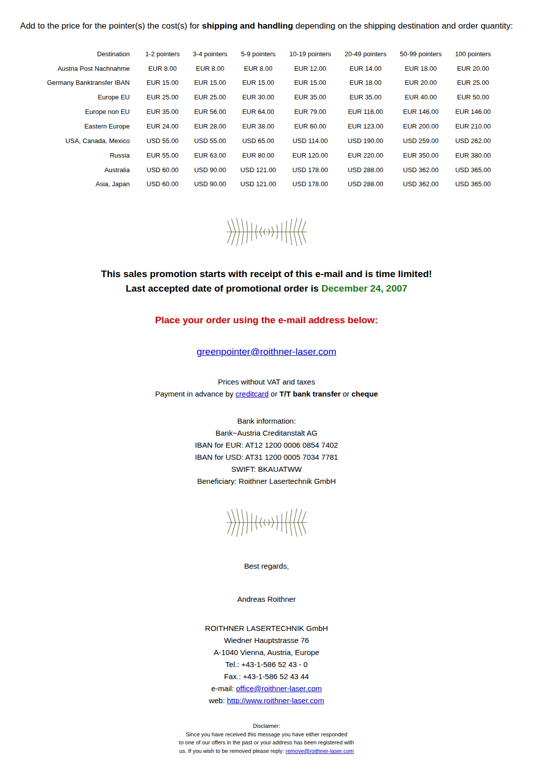Add to the price for the pointer(s) the cost(s) for shipping and handling depending on the shipping destination and order quantity:
| Destination | 1-2 pointers | 3-4 pointers | 5-9 pointers | 10-19 pointers | 20-49 pointers | 50-99 pointers | 100 pointers |
| --- | --- | --- | --- | --- | --- | --- | --- |
| Austria Post Nachnahme | EUR 8.00 | EUR 8.00 | EUR 8.00 | EUR 12.00 | EUR 14.00 | EUR 18.00 | EUR 20.00 |
| Germany Banktransfer IBAN | EUR 15.00 | EUR 15.00 | EUR 15.00 | EUR 15.00 | EUR 18.00 | EUR 20.00 | EUR 25.00 |
| Europe EU | EUR 25.00 | EUR 25.00 | EUR 30.00 | EUR 35.00 | EUR 35.00 | EUR 40.00 | EUR 50.00 |
| Europe non EU | EUR 35.00 | EUR 56.00 | EUR 64.00 | EUR 79.00 | EUR 116.00 | EUR 146.00 | EUR 146.00 |
| Eastern Europe | EUR 24.00 | EUR 28.00 | EUR 38.00 | EUR 60.00 | EUR 123.00 | EUR 200.00 | EUR 210.00 |
| USA, Canada, Mexico | USD 55.00 | USD 55.00 | USD 65.00 | USD 114.00 | USD 190.00 | USD 259.00 | USD 262.00 |
| Russia | EUR 55.00 | EUR 63.00 | EUR 80.00 | EUR 120.00 | EUR 220.00 | EUR 350.00 | EUR 380.00 |
| Australia | USD 60.00 | USD 90.00 | USD 121.00 | USD 178.00 | USD 288.00 | USD 362.00 | USD 365.00 |
| Asia, Japan | USD 60.00 | USD 90.00 | USD 121.00 | USD 178.00 | USD 288.00 | USD 362.00 | USD 365.00 |
This sales promotion starts with receipt of this e-mail and is time limited!
Last accepted date of promotional order is December 24, 2007
Place your order using the e-mail address below:
greenpointer@roithner-laser.com
Prices without VAT and taxes
Payment in advance by creditcard or T/T bank transfer or cheque
Bank information:
Bank~Austria Creditanstalt AG
IBAN for EUR: AT12 1200 0006 0854 7402
IBAN for USD: AT31 1200 0005 7034 7781
SWIFT: BKAUATWW
Beneficiary: Roithner Lasertechnik GmbH
Best regards,
Andreas Roithner
ROITHNER LASERTECHNIK GmbH
Wiedner Hauptstrasse 76
A-1040 Vienna, Austria, Europe
Tel.: +43-1-586 52 43 - 0
Fax.: +43-1-586 52 43 44
e-mail: office@roithner-laser.com
web: http://www.roithner-laser.com
Disclaimer:
Since you have received this message you have either responded
to one of our offers in the past or your address has been registered with
us. If you wish to be removed please reply: remove@roithner-laser.com